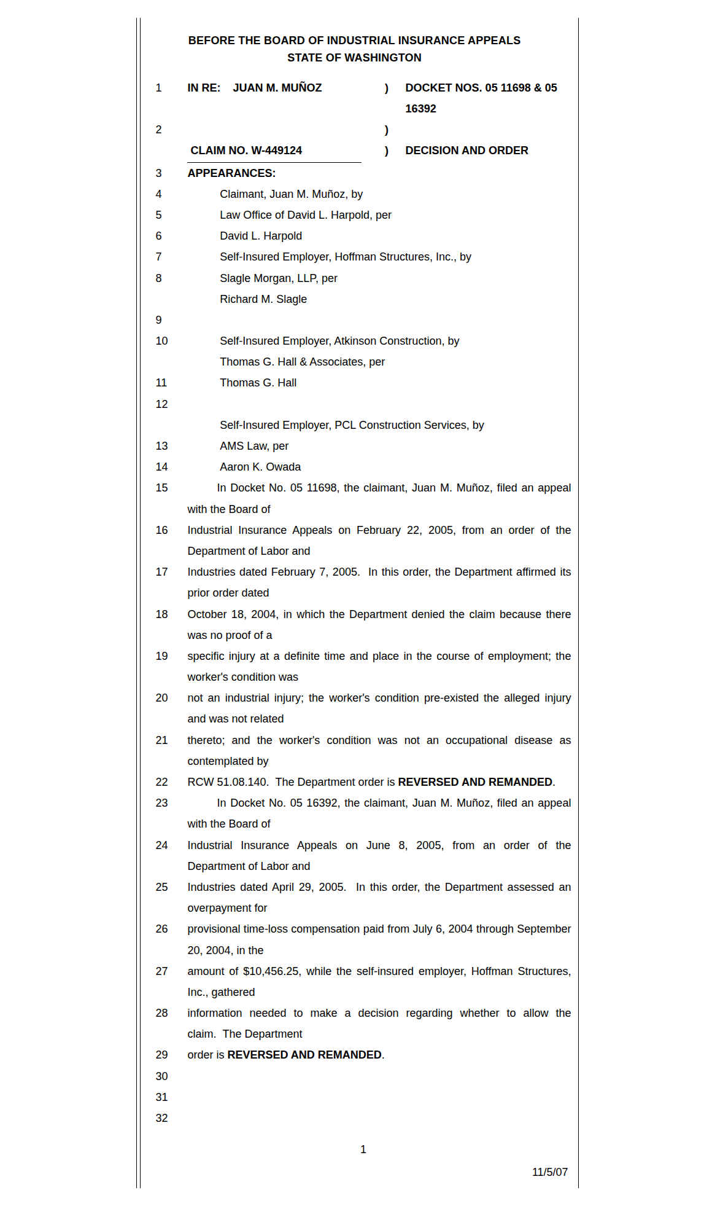BEFORE THE BOARD OF INDUSTRIAL INSURANCE APPEALS
STATE OF WASHINGTON
1
IN RE: JUAN M. MUÑOZ
)
DOCKET NOS. 05 11698 & 05 16392
2
)
CLAIM NO. W-449124
)
DECISION AND ORDER
3
APPEARANCES:
4
Claimant, Juan M. Muñoz, by
5
Law Office of David L. Harpold, per
6
David L. Harpold
7
Self-Insured Employer, Hoffman Structures, Inc., by
8
Slagle Morgan, LLP, per
Richard M. Slagle
9
10
Self-Insured Employer, Atkinson Construction, by
Thomas G. Hall & Associates, per
11
Thomas G. Hall
12
Self-Insured Employer, PCL Construction Services, by
13
AMS Law, per
14
Aaron K. Owada
15
In Docket No. 05 11698, the claimant, Juan M. Muñoz, filed an appeal with the Board of
16
Industrial Insurance Appeals on February 22, 2005, from an order of the Department of Labor and
17
Industries dated February 7, 2005. In this order, the Department affirmed its prior order dated
18
October 18, 2004, in which the Department denied the claim because there was no proof of a
19
specific injury at a definite time and place in the course of employment; the worker's condition was
20
not an industrial injury; the worker's condition pre-existed the alleged injury and was not related
21
thereto; and the worker's condition was not an occupational disease as contemplated by
22
RCW 51.08.140. The Department order is REVERSED AND REMANDED.
23
In Docket No. 05 16392, the claimant, Juan M. Muñoz, filed an appeal with the Board of
24
Industrial Insurance Appeals on June 8, 2005, from an order of the Department of Labor and
25
Industries dated April 29, 2005. In this order, the Department assessed an overpayment for
26
provisional time-loss compensation paid from July 6, 2004 through September 20, 2004, in the
27
amount of $10,456.25, while the self-insured employer, Hoffman Structures, Inc., gathered
28
information needed to make a decision regarding whether to allow the claim. The Department
29
order is REVERSED AND REMANDED.
30
31
32
1
11/5/07